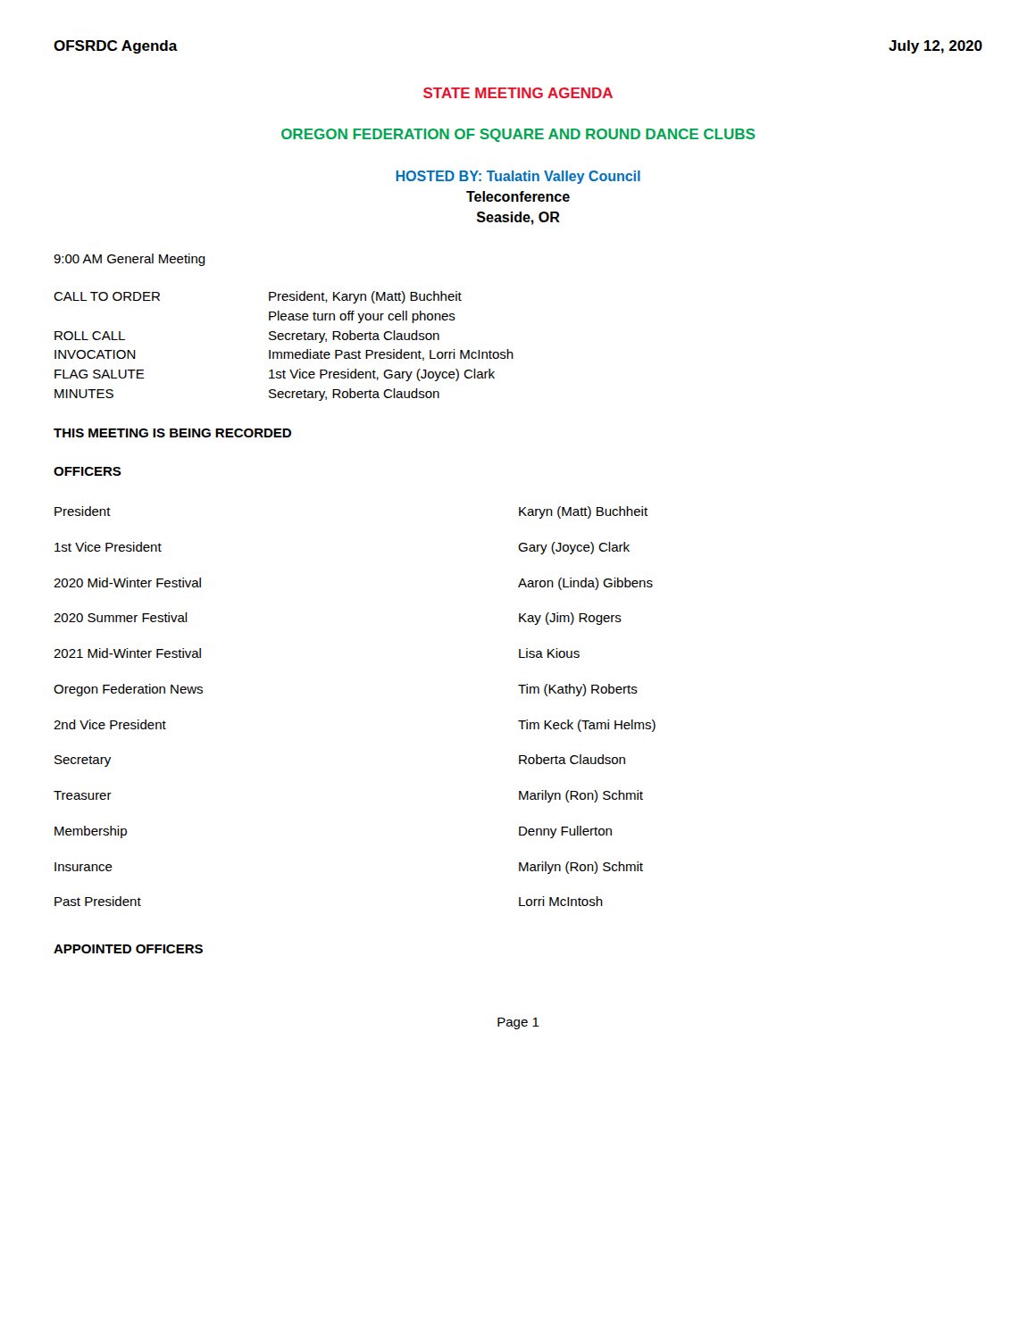OFSRDC Agenda July 12, 2020
STATE MEETING AGENDA
OREGON FEDERATION OF SQUARE AND ROUND DANCE CLUBS
HOSTED BY: Tualatin Valley Council
Teleconference
Seaside, OR
9:00 AM General Meeting
| CALL TO ORDER | President, Karyn (Matt) Buchheit |
| | Please turn off your cell phones |
| ROLL CALL | Secretary, Roberta Claudson |
| INVOCATION | Immediate Past President, Lorri McIntosh |
| FLAG SALUTE | 1st Vice President, Gary (Joyce) Clark |
| MINUTES | Secretary, Roberta Claudson |
THIS MEETING IS BEING RECORDED
OFFICERS
| President | Karyn (Matt) Buchheit |
| 1st Vice President | Gary (Joyce) Clark |
| 2020 Mid-Winter Festival | Aaron (Linda) Gibbens |
| 2020 Summer Festival | Kay (Jim) Rogers |
| 2021 Mid-Winter Festival | Lisa Kious |
| Oregon Federation News | Tim (Kathy) Roberts |
| 2nd Vice President | Tim Keck (Tami Helms) |
| Secretary | Roberta Claudson |
| Treasurer | Marilyn (Ron) Schmit |
| Membership | Denny Fullerton |
| Insurance | Marilyn (Ron) Schmit |
| Past President | Lorri McIntosh |
APPOINTED OFFICERS
Page 1